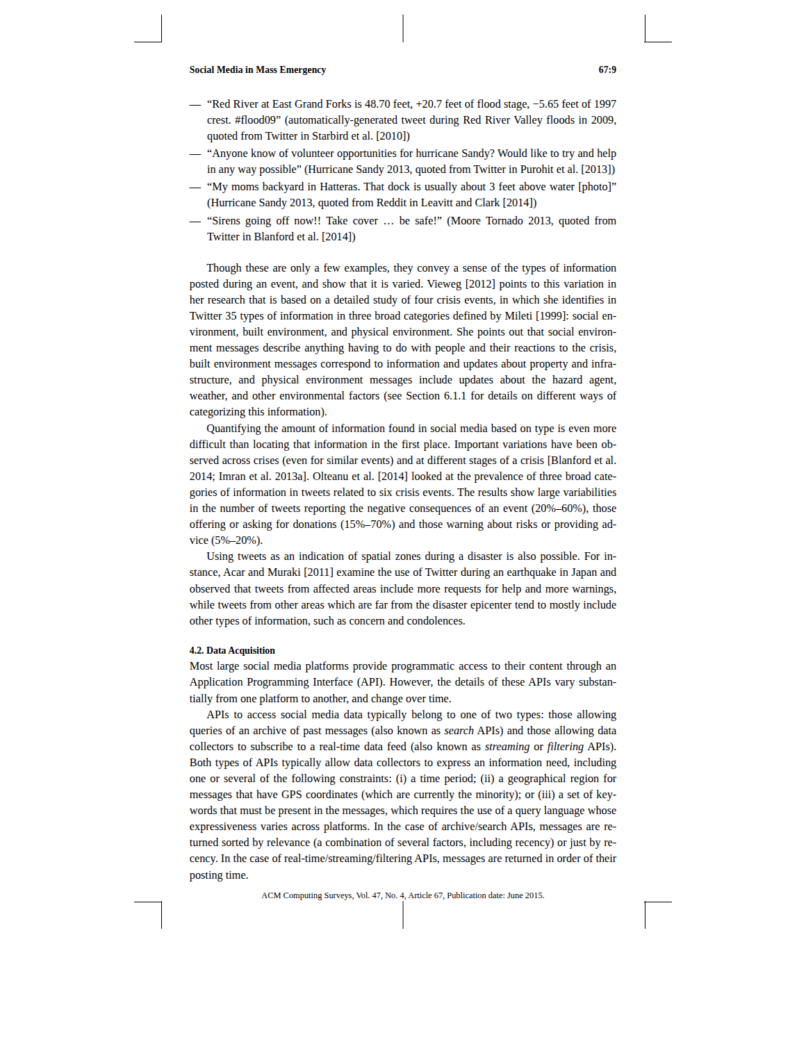Social Media in Mass Emergency 67:9
“Red River at East Grand Forks is 48.70 feet, +20.7 feet of flood stage, −5.65 feet of 1997 crest. #flood09” (automatically-generated tweet during Red River Valley floods in 2009, quoted from Twitter in Starbird et al. [2010])
“Anyone know of volunteer opportunities for hurricane Sandy? Would like to try and help in any way possible” (Hurricane Sandy 2013, quoted from Twitter in Purohit et al. [2013])
“My moms backyard in Hatteras. That dock is usually about 3 feet above water [photo]” (Hurricane Sandy 2013, quoted from Reddit in Leavitt and Clark [2014])
“Sirens going off now!! Take cover … be safe!” (Moore Tornado 2013, quoted from Twitter in Blanford et al. [2014])
Though these are only a few examples, they convey a sense of the types of information posted during an event, and show that it is varied. Vieweg [2012] points to this variation in her research that is based on a detailed study of four crisis events, in which she identifies in Twitter 35 types of information in three broad categories defined by Mileti [1999]: social environment, built environment, and physical environment. She points out that social environment messages describe anything having to do with people and their reactions to the crisis, built environment messages correspond to information and updates about property and infrastructure, and physical environment messages include updates about the hazard agent, weather, and other environmental factors (see Section 6.1.1 for details on different ways of categorizing this information).
Quantifying the amount of information found in social media based on type is even more difficult than locating that information in the first place. Important variations have been observed across crises (even for similar events) and at different stages of a crisis [Blanford et al. 2014; Imran et al. 2013a]. Olteanu et al. [2014] looked at the prevalence of three broad categories of information in tweets related to six crisis events. The results show large variabilities in the number of tweets reporting the negative consequences of an event (20%–60%), those offering or asking for donations (15%–70%) and those warning about risks or providing advice (5%–20%).
Using tweets as an indication of spatial zones during a disaster is also possible. For instance, Acar and Muraki [2011] examine the use of Twitter during an earthquake in Japan and observed that tweets from affected areas include more requests for help and more warnings, while tweets from other areas which are far from the disaster epicenter tend to mostly include other types of information, such as concern and condolences.
4.2. Data Acquisition
Most large social media platforms provide programmatic access to their content through an Application Programming Interface (API). However, the details of these APIs vary substantially from one platform to another, and change over time.
APIs to access social media data typically belong to one of two types: those allowing queries of an archive of past messages (also known as search APIs) and those allowing data collectors to subscribe to a real-time data feed (also known as streaming or filtering APIs). Both types of APIs typically allow data collectors to express an information need, including one or several of the following constraints: (i) a time period; (ii) a geographical region for messages that have GPS coordinates (which are currently the minority); or (iii) a set of keywords that must be present in the messages, which requires the use of a query language whose expressiveness varies across platforms. In the case of archive/search APIs, messages are returned sorted by relevance (a combination of several factors, including recency) or just by recency. In the case of real-time/streaming/filtering APIs, messages are returned in order of their posting time.
ACM Computing Surveys, Vol. 47, No. 4, Article 67, Publication date: June 2015.